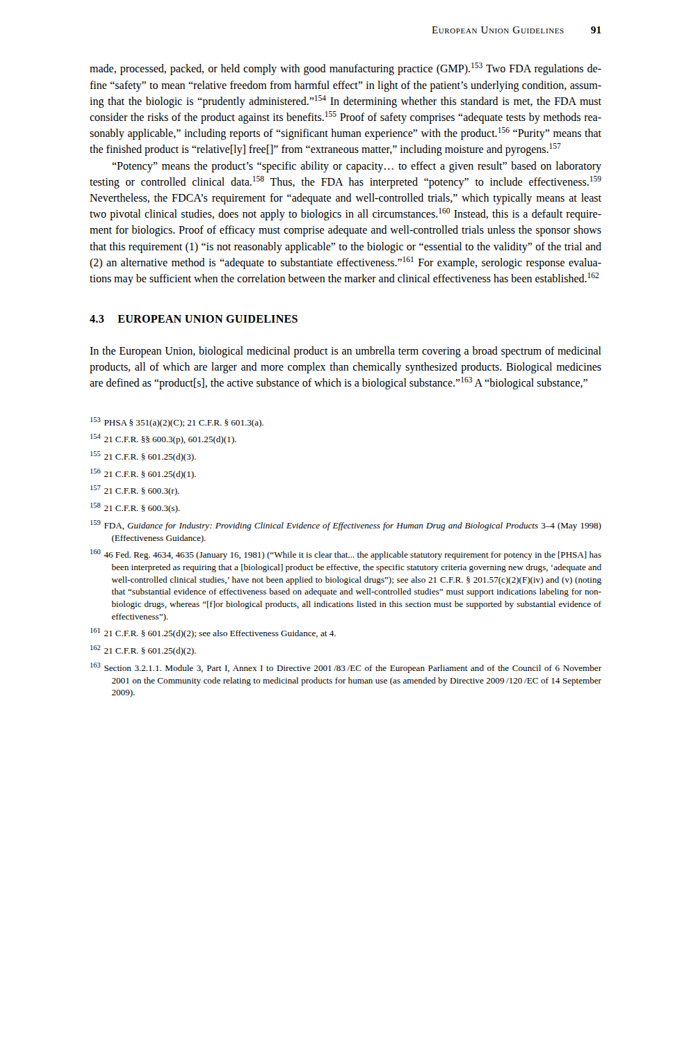European Union Guidelines 91
made, processed, packed, or held comply with good manufacturing practice (GMP).153 Two FDA regulations define “safety” to mean “relative freedom from harmful effect” in light of the patient’s underlying condition, assuming that the biologic is “prudently administered.”154 In determining whether this standard is met, the FDA must consider the risks of the product against its benefits.155 Proof of safety comprises “adequate tests by methods reasonably applicable,” including reports of “significant human experience” with the product.156 “Purity” means that the finished product is “relative[ly] free[]” from “extraneous matter,” including moisture and pyrogens.157
“Potency” means the product’s “specific ability or capacity… to effect a given result” based on laboratory testing or controlled clinical data.158 Thus, the FDA has interpreted “potency” to include effectiveness.159 Nevertheless, the FDCA’s requirement for “adequate and well-controlled trials,” which typically means at least two pivotal clinical studies, does not apply to biologics in all circumstances.160 Instead, this is a default requirement for biologics. Proof of efficacy must comprise adequate and well-controlled trials unless the sponsor shows that this requirement (1) “is not reasonably applicable” to the biologic or “essential to the validity” of the trial and (2) an alternative method is “adequate to substantiate effectiveness.”161 For example, serologic response evaluations may be sufficient when the correlation between the marker and clinical effectiveness has been established.162
4.3 EUROPEAN UNION GUIDELINES
In the European Union, biological medicinal product is an umbrella term covering a broad spectrum of medicinal products, all of which are larger and more complex than chemically synthesized products. Biological medicines are defined as “product[s], the active substance of which is a biological substance.”163 A “biological substance,”
PHSA § 351(a)(2)(C); 21 C.F.R. § 601.3(a).
21 C.F.R. §§ 600.3(p), 601.25(d)(1).
21 C.F.R. § 601.25(d)(3).
21 C.F.R. § 601.25(d)(1).
21 C.F.R. § 600.3(r).
21 C.F.R. § 600.3(s).
FDA, Guidance for Industry: Providing Clinical Evidence of Effectiveness for Human Drug and Biological Products 3–4 (May 1998) (Effectiveness Guidance).
46 Fed. Reg. 4634, 4635 (January 16, 1981) (“While it is clear that... the applicable statutory requirement for potency in the [PHSA] has been interpreted as requiring that a [biological] product be effective, the specific statutory criteria governing new drugs, ‘adequate and well-controlled clinical studies,’ have not been applied to biological drugs”); see also 21 C.F.R. § 201.57(c)(2)(F)(iv) and (v) (noting that “substantial evidence of effectiveness based on adequate and well-controlled studies” must support indications labeling for non-biologic drugs, whereas “[f]or biological products, all indications listed in this section must be supported by substantial evidence of effectiveness”).
21 C.F.R. § 601.25(d)(2); see also Effectiveness Guidance, at 4.
21 C.F.R. § 601.25(d)(2).
Section 3.2.1.1. Module 3, Part I, Annex I to Directive 2001 /83 /EC of the European Parliament and of the Council of 6 November 2001 on the Community code relating to medicinal products for human use (as amended by Directive 2009 /120 /EC of 14 September 2009).